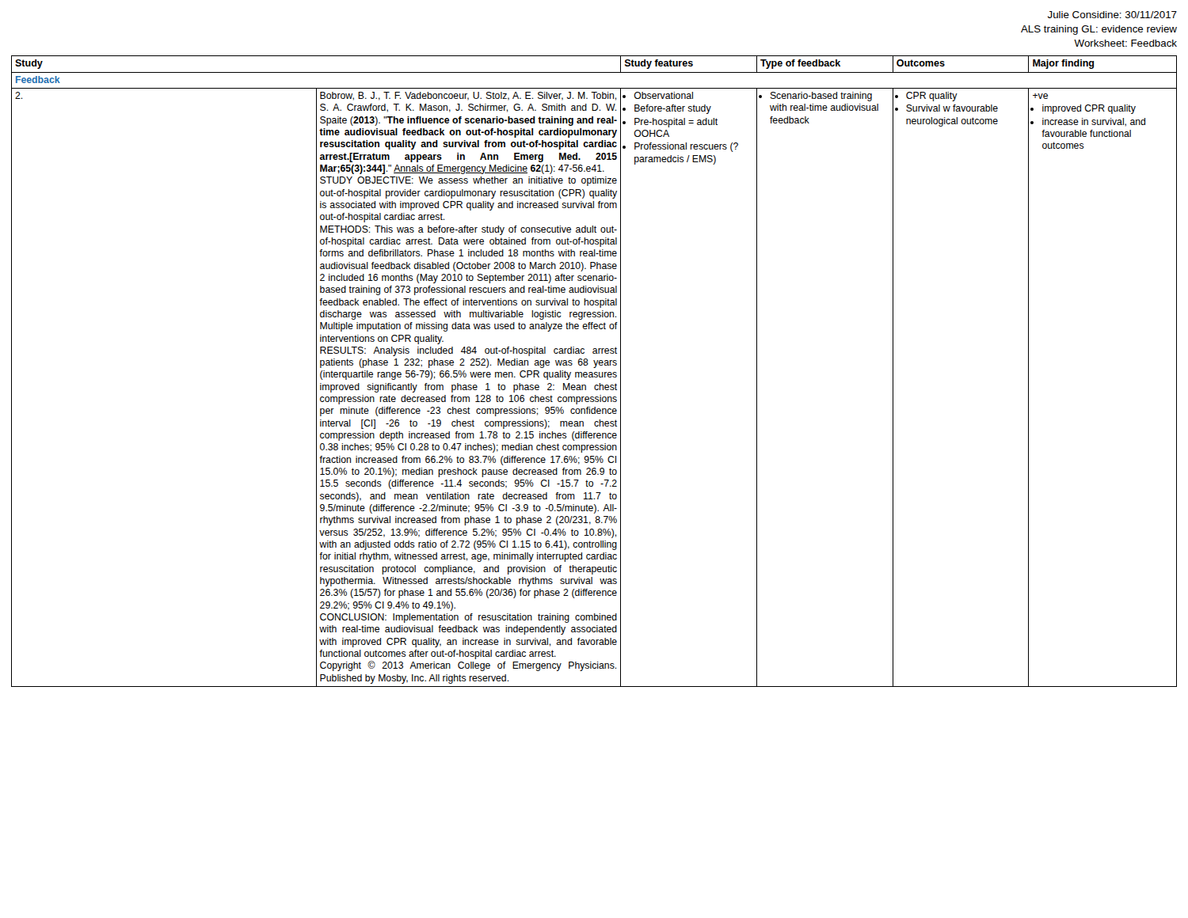Julie Considine: 30/11/2017
ALS training GL: evidence review
Worksheet: Feedback
| Study | Study features | Type of feedback | Outcomes | Major finding |
| --- | --- | --- | --- | --- |
| Feedback |
| 2. | Bobrow, B. J., T. F. Vadeboncoeur, U. Stolz, A. E. Silver, J. M. Tobin, S. A. Crawford, T. K. Mason, J. Schirmer, G. A. Smith and D. W. Spaite ( 2013 ). " The influence of scenario-based training and real-time audiovisual feedback on out-of-hospital cardiopulmonary resuscitation quality and survival from out-of-hospital cardiac arrest.[Erratum appears in Ann Emerg Med. 2015 Mar;65(3):344] ." Annals of Emergency Medicine 62 (1): 47-56.e41. STUDY OBJECTIVE: We assess whether an initiative to optimize out-of-hospital provider cardiopulmonary resuscitation (CPR) quality is associated with improved CPR quality and increased survival from out-of-hospital cardiac arrest. METHODS: This was a before-after study of consecutive adult out-of-hospital cardiac arrest. Data were obtained from out-of-hospital forms and defibrillators. Phase 1 included 18 months with real-time audiovisual feedback disabled (October 2008 to March 2010). Phase 2 included 16 months (May 2010 to September 2011) after scenario-based training of 373 professional rescuers and real-time audiovisual feedback enabled. The effect of interventions on survival to hospital discharge was assessed with multivariable logistic regression. Multiple imputation of missing data was used to analyze the effect of interventions on CPR quality. RESULTS: Analysis included 484 out-of-hospital cardiac arrest patients (phase 1 232; phase 2 252). Median age was 68 years (interquartile range 56-79); 66.5% were men. CPR quality measures improved significantly from phase 1 to phase 2: Mean chest compression rate decreased from 128 to 106 chest compressions per minute (difference -23 chest compressions; 95% confidence interval [CI] -26 to -19 chest compressions); mean chest compression depth increased from 1.78 to 2.15 inches (difference 0.38 inches; 95% CI 0.28 to 0.47 inches); median chest compression fraction increased from 66.2% to 83.7% (difference 17.6%; 95% CI 15.0% to 20.1%); median preshock pause decreased from 26.9 to 15.5 seconds (difference -11.4 seconds; 95% CI -15.7 to -7.2 seconds), and mean ventilation rate decreased from 11.7 to 9.5/minute (difference -2.2/minute; 95% CI -3.9 to -0.5/minute). All-rhythms survival increased from phase 1 to phase 2 (20/231, 8.7% versus 35/252, 13.9%; difference 5.2%; 95% CI -0.4% to 10.8%), with an adjusted odds ratio of 2.72 (95% CI 1.15 to 6.41), controlling for initial rhythm, witnessed arrest, age, minimally interrupted cardiac resuscitation protocol compliance, and provision of therapeutic hypothermia. Witnessed arrests/shockable rhythms survival was 26.3% (15/57) for phase 1 and 55.6% (20/36) for phase 2 (difference 29.2%; 95% CI 9.4% to 49.1%). CONCLUSION: Implementation of resuscitation training combined with real-time audiovisual feedback was independently associated with improved CPR quality, an increase in survival, and favorable functional outcomes after out-of-hospital cardiac arrest. Copyright © 2013 American College of Emergency Physicians. Published by Mosby, Inc. All rights reserved. | Observational Before-after study Pre-hospital = adult OOHCA Professional rescuers (? paramedcis / EMS) | Scenario-based training with real-time audiovisual feedback | CPR quality Survival w favourable neurological outcome | +ve improved CPR quality increase in survival, and favourable functional outcomes |